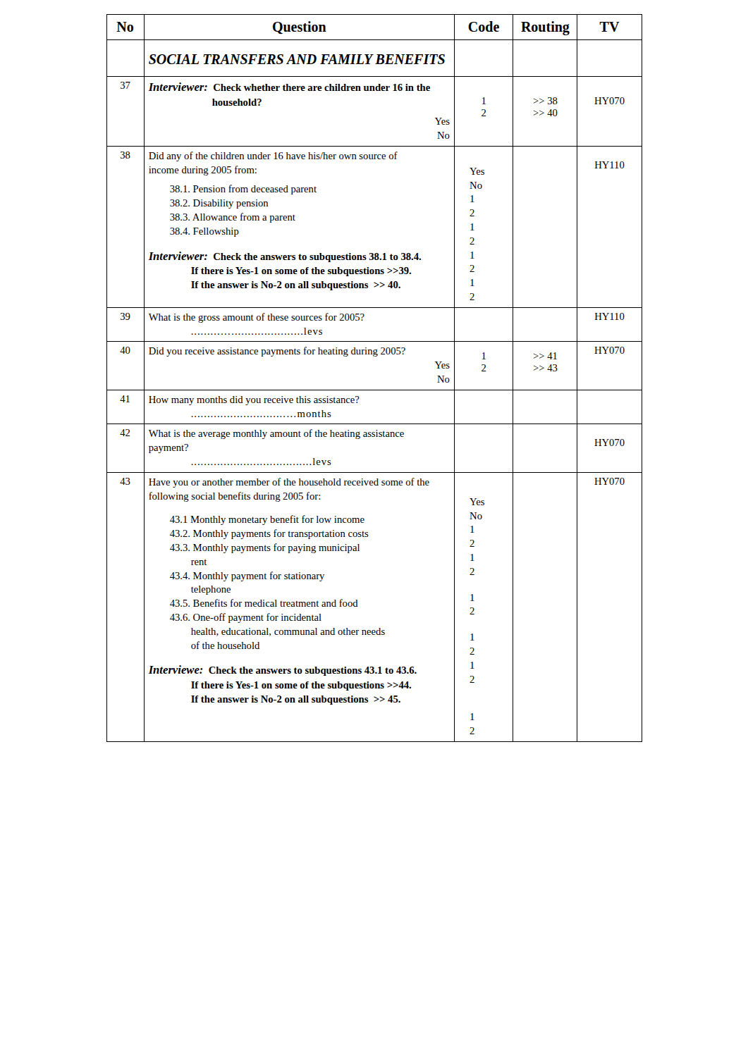| No | Question | Code | Routing | TV |
| --- | --- | --- | --- | --- |
| | SOCIAL TRANSFERS AND FAMILY BENEFITS | | | |
| 37 | Interviewer: Check whether there are children under 16 in the household? Yes No | 1 2 | >> 38 >> 40 | HY070 |
| 38 | Did any of the children under 16 have his/her own source of income during 2005 from: 38.1. Pension from deceased parent 38.2. Disability pension 38.3. Allowance from a parent 38.4. Fellowship Interviewer: Check the answers to subquestions 38.1 to 38.4. If there is Yes-1 on some of the subquestions >>39. If the answer is No-2 on all subquestions >> 40. | Yes No 1 2 1 2 1 2 1 2 | | HY110 |
| 39 | What is the gross amount of these sources for 2005? .........…......................levs | | | HY110 |
| 40 | Did you receive assistance payments for heating during 2005? Yes No | 1 2 | >> 41 >> 43 | HY070 |
| 41 | How many months did you receive this assistance? .............................…months | | | |
| 42 | What is the average monthly amount of the heating assistance payment? .....................................levs | | | HY070 |
| 43 | Have you or another member of the household received some of the following social benefits during 2005 for: 43.1 Monthly monetary benefit for low income 43.2. Monthly payments for transportation costs 43.3. Monthly payments for paying municipal rent 43.4. Monthly payment for stationary telephone 43.5. Benefits for medical treatment and food 43.6. One-off payment for incidental health, educational, communal and other needs of the household Interviewe: Check the answers to subquestions 43.1 to 43.6. If there is Yes-1 on some of the subquestions >>44. If the answer is No-2 on all subquestions >> 45. | Yes No 1 2 1 2 1 2 1 2 1 2 1 2 | | HY070 |